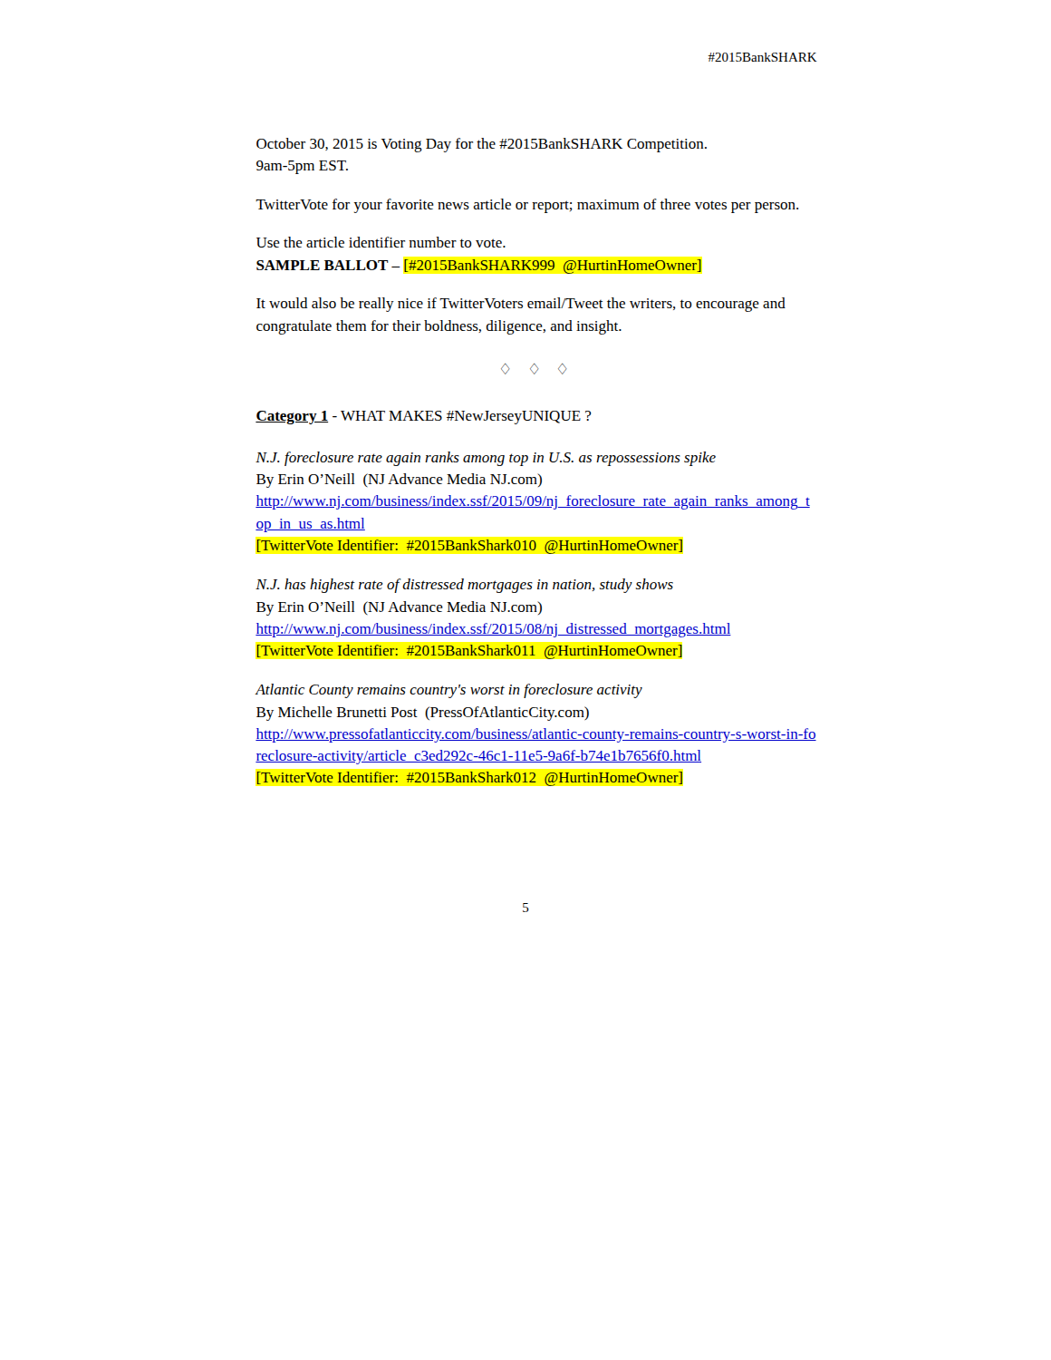#2015BankSHARK
October 30, 2015 is Voting Day for the #2015BankSHARK Competition.
9am-5pm EST.
TwitterVote for your favorite news article or report; maximum of three votes per person.
Use the article identifier number to vote.
SAMPLE BALLOT – [#2015BankSHARK999 @HurtinHomeOwner]
It would also be really nice if TwitterVoters email/Tweet the writers, to encourage and congratulate them for their boldness, diligence, and insight.
♢ ♢ ♢
Category 1 - WHAT MAKES #NewJerseyUNIQUE ?
N.J. foreclosure rate again ranks among top in U.S. as repossessions spike
By Erin O’Neill (NJ Advance Media NJ.com)
http://www.nj.com/business/index.ssf/2015/09/nj_foreclosure_rate_again_ranks_among_top_in_us_as.html
[TwitterVote Identifier: #2015BankShark010 @HurtinHomeOwner]
N.J. has highest rate of distressed mortgages in nation, study shows
By Erin O’Neill (NJ Advance Media NJ.com)
http://www.nj.com/business/index.ssf/2015/08/nj_distressed_mortgages.html
[TwitterVote Identifier: #2015BankShark011 @HurtinHomeOwner]
Atlantic County remains country's worst in foreclosure activity
By Michelle Brunetti Post (PressOfAtlanticCity.com)
http://www.pressofatlanticcity.com/business/atlantic-county-remains-country-s-worst-in-foreclosure-activity/article_c3ed292c-46c1-11e5-9a6f-b74e1b7656f0.html
[TwitterVote Identifier: #2015BankShark012 @HurtinHomeOwner]
5